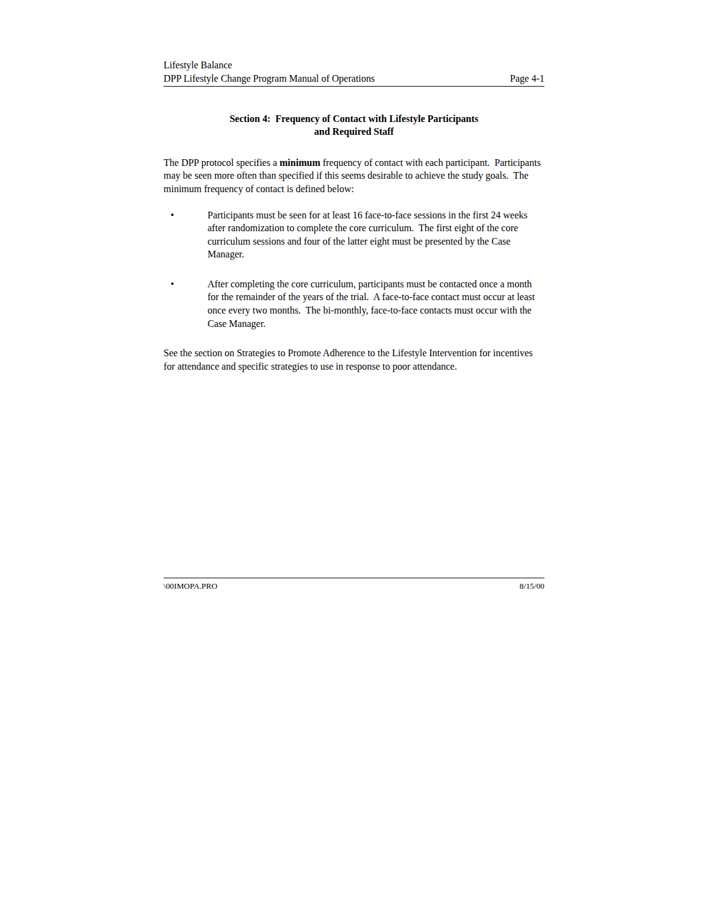Lifestyle Balance
DPP Lifestyle Change Program Manual of Operations
Page 4-1
Section 4: Frequency of Contact with Lifestyle Participants
and Required Staff
The DPP protocol specifies a minimum frequency of contact with each participant. Participants may be seen more often than specified if this seems desirable to achieve the study goals. The minimum frequency of contact is defined below:
Participants must be seen for at least 16 face-to-face sessions in the first 24 weeks after randomization to complete the core curriculum. The first eight of the core curriculum sessions and four of the latter eight must be presented by the Case Manager.
After completing the core curriculum, participants must be contacted once a month for the remainder of the years of the trial. A face-to-face contact must occur at least once every two months. The bi-monthly, face-to-face contacts must occur with the Case Manager.
See the section on Strategies to Promote Adherence to the Lifestyle Intervention for incentives for attendance and specific strategies to use in response to poor attendance.
\00IMOPA.PRO
8/15/00